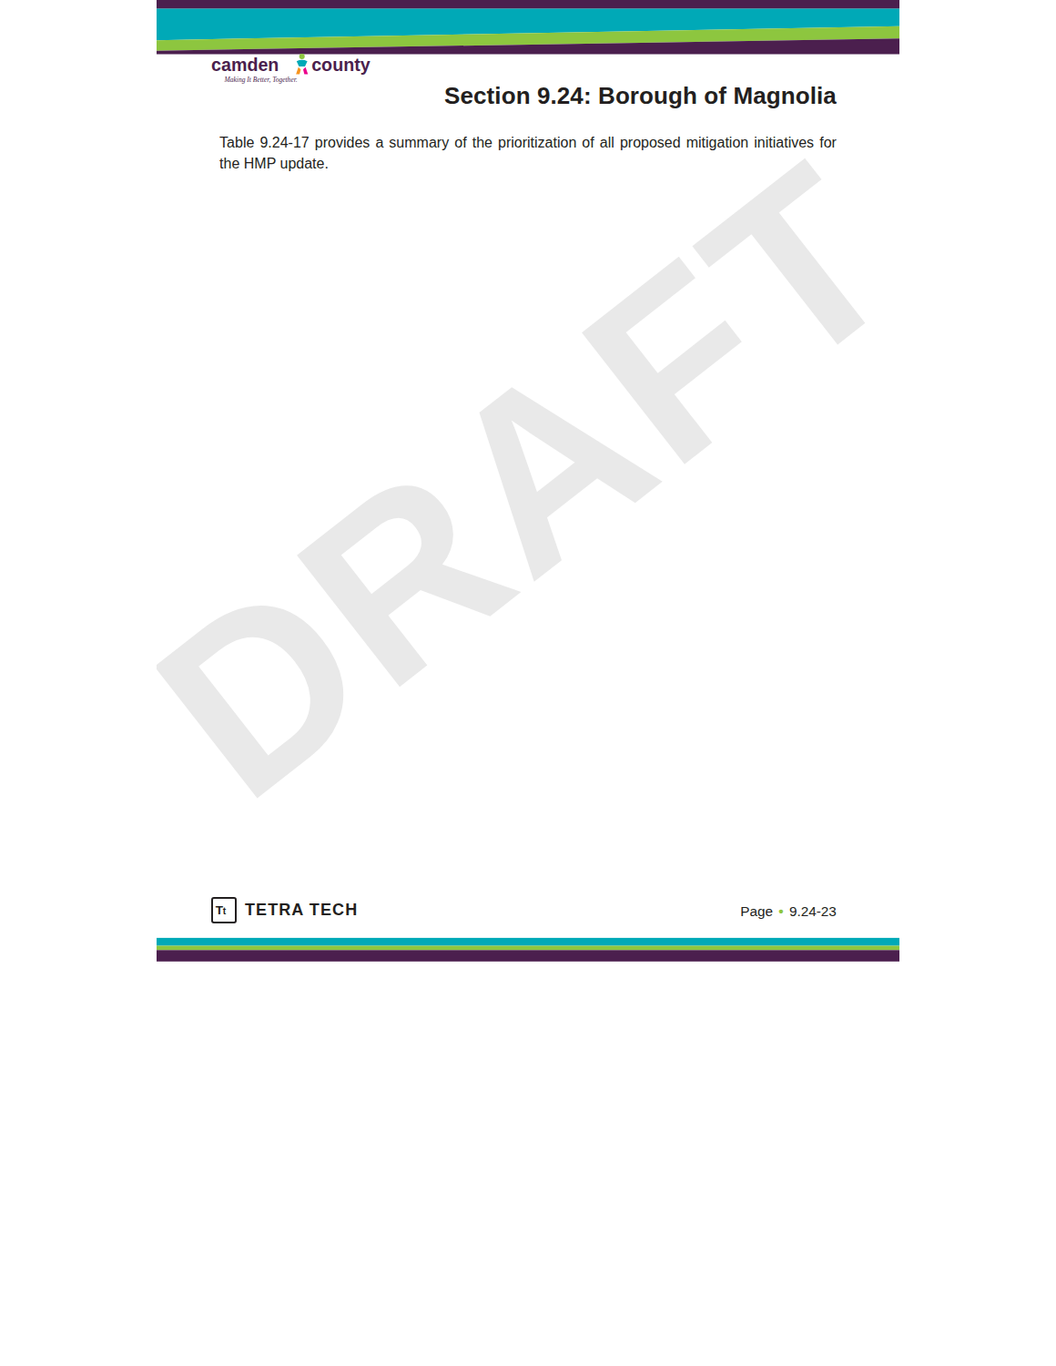camden county Making It Better, Together.
Section 9.24: Borough of Magnolia
DRAFT
Table 9.24-17 provides a summary of the prioritization of all proposed mitigation initiatives for the HMP update.
T t
TETRA TECH
Page • 9.24-23